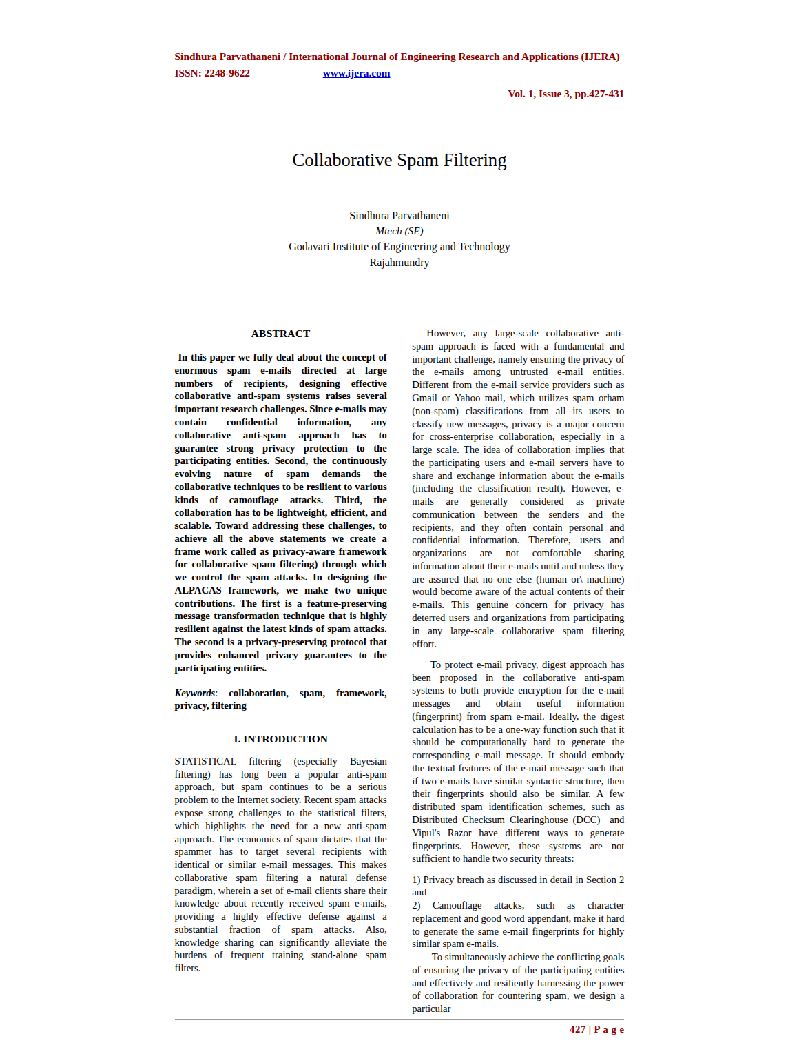Sindhura Parvathaneni / International Journal of Engineering Research and Applications (IJERA)
ISSN: 2248-9622 www.ijera.com
Vol. 1, Issue 3, pp.427-431
Collaborative Spam Filtering
Sindhura Parvathaneni
Mtech (SE)
Godavari Institute of Engineering and Technology
Rajahmundry
ABSTRACT
In this paper we fully deal about the concept of enormous spam e-mails directed at large numbers of recipients, designing effective collaborative anti-spam systems raises several important research challenges. Since e-mails may contain confidential information, any collaborative anti-spam approach has to guarantee strong privacy protection to the participating entities. Second, the continuously evolving nature of spam demands the collaborative techniques to be resilient to various kinds of camouflage attacks. Third, the collaboration has to be lightweight, efficient, and scalable. Toward addressing these challenges, to achieve all the above statements we create a frame work called as privacy-aware framework for collaborative spam filtering) through which we control the spam attacks. In designing the ALPACAS framework, we make two unique contributions. The first is a feature-preserving message transformation technique that is highly resilient against the latest kinds of spam attacks. The second is a privacy-preserving protocol that provides enhanced privacy guarantees to the participating entities.
Keywords: collaboration, spam, framework, privacy, filtering
I. INTRODUCTION
STATISTICAL filtering (especially Bayesian filtering) has long been a popular anti-spam approach, but spam continues to be a serious problem to the Internet society. Recent spam attacks expose strong challenges to the statistical filters, which highlights the need for a new anti-spam approach. The economics of spam dictates that the spammer has to target several recipients with identical or similar e-mail messages. This makes collaborative spam filtering a natural defense paradigm, wherein a set of e-mail clients share their knowledge about recently received spam e-mails, providing a highly effective defense against a substantial fraction of spam attacks. Also, knowledge sharing can significantly alleviate the burdens of frequent training stand-alone spam filters.
However, any large-scale collaborative anti-spam approach is faced with a fundamental and important challenge, namely ensuring the privacy of the e-mails among untrusted e-mail entities. Different from the e-mail service providers such as Gmail or Yahoo mail, which utilizes spam orham (non-spam) classifications from all its users to classify new messages, privacy is a major concern for cross-enterprise collaboration, especially in a large scale. The idea of collaboration implies that the participating users and e-mail servers have to share and exchange information about the e-mails (including the classification result). However, e-mails are generally considered as private communication between the senders and the recipients, and they often contain personal and confidential information. Therefore, users and organizations are not comfortable sharing information about their e-mails until and unless they are assured that no one else (human or\ machine) would become aware of the actual contents of their e-mails. This genuine concern for privacy has deterred users and organizations from participating in any large-scale collaborative spam filtering effort.
To protect e-mail privacy, digest approach has been proposed in the collaborative anti-spam systems to both provide encryption for the e-mail messages and obtain useful information (fingerprint) from spam e-mail. Ideally, the digest calculation has to be a one-way function such that it should be computationally hard to generate the corresponding e-mail message. It should embody the textual features of the e-mail message such that if two e-mails have similar syntactic structure, then their fingerprints should also be similar. A few distributed spam identification schemes, such as Distributed Checksum Clearinghouse (DCC) and Vipul's Razor have different ways to generate fingerprints. However, these systems are not sufficient to handle two security threats:
1) Privacy breach as discussed in detail in Section 2 and
2) Camouflage attacks, such as character replacement and good word appendant, make it hard to generate the same e-mail fingerprints for highly similar spam e-mails.
To simultaneously achieve the conflicting goals of ensuring the privacy of the participating entities and effectively and resiliently harnessing the power of collaboration for countering spam, we design a particular
427 | P a g e